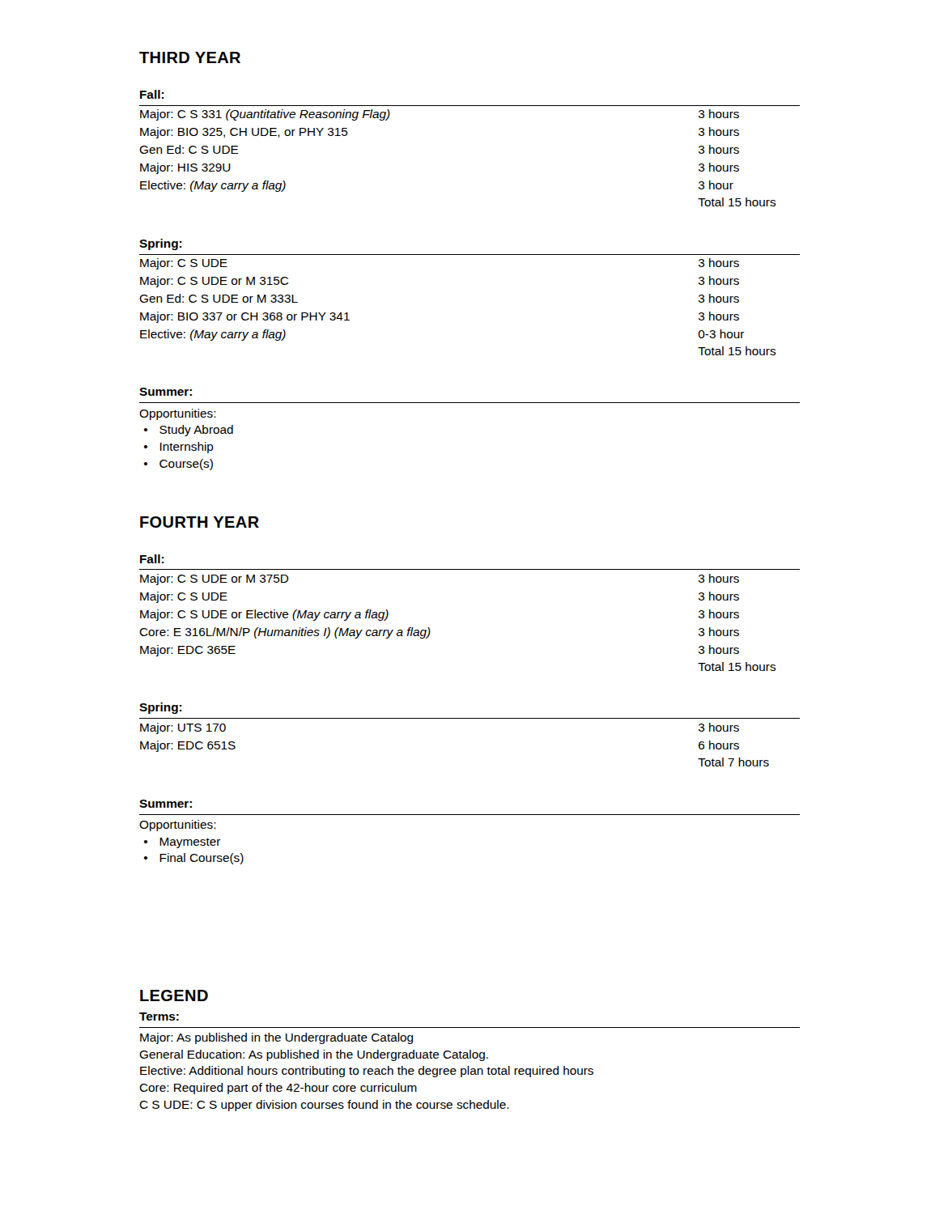THIRD YEAR
Fall:
| Major: C S 331 (Quantitative Reasoning Flag) | 3 hours |
| Major: BIO 325, CH UDE, or PHY 315 | 3 hours |
| Gen Ed: C S UDE | 3 hours |
| Major: HIS 329U | 3 hours |
| Elective: (May carry a flag) | 3 hour |
| | Total 15 hours |
Spring:
| Major: C S UDE | 3 hours |
| Major: C S UDE or M 315C | 3 hours |
| Gen Ed: C S UDE or M 333L | 3 hours |
| Major: BIO 337 or CH 368 or PHY 341 | 3 hours |
| Elective: (May carry a flag) | 0-3 hour |
| | Total 15 hours |
Summer:
Opportunities:
Study Abroad
Internship
Course(s)
FOURTH YEAR
Fall:
| Major: C S UDE or M 375D | 3 hours |
| Major: C S UDE | 3 hours |
| Major: C S UDE or Elective (May carry a flag) | 3 hours |
| Core: E 316L/M/N/P (Humanities I) (May carry a flag) | 3 hours |
| Major: EDC 365E | 3 hours |
| | Total 15 hours |
Spring:
| Major: UTS 170 | 3 hours |
| Major: EDC 651S | 6 hours |
| | Total 7 hours |
Summer:
Opportunities:
Maymester
Final Course(s)
LEGEND
Terms:
Major: As published in the Undergraduate Catalog
General Education: As published in the Undergraduate Catalog.
Elective: Additional hours contributing to reach the degree plan total required hours
Core: Required part of the 42-hour core curriculum
C S UDE: C S upper division courses found in the course schedule.